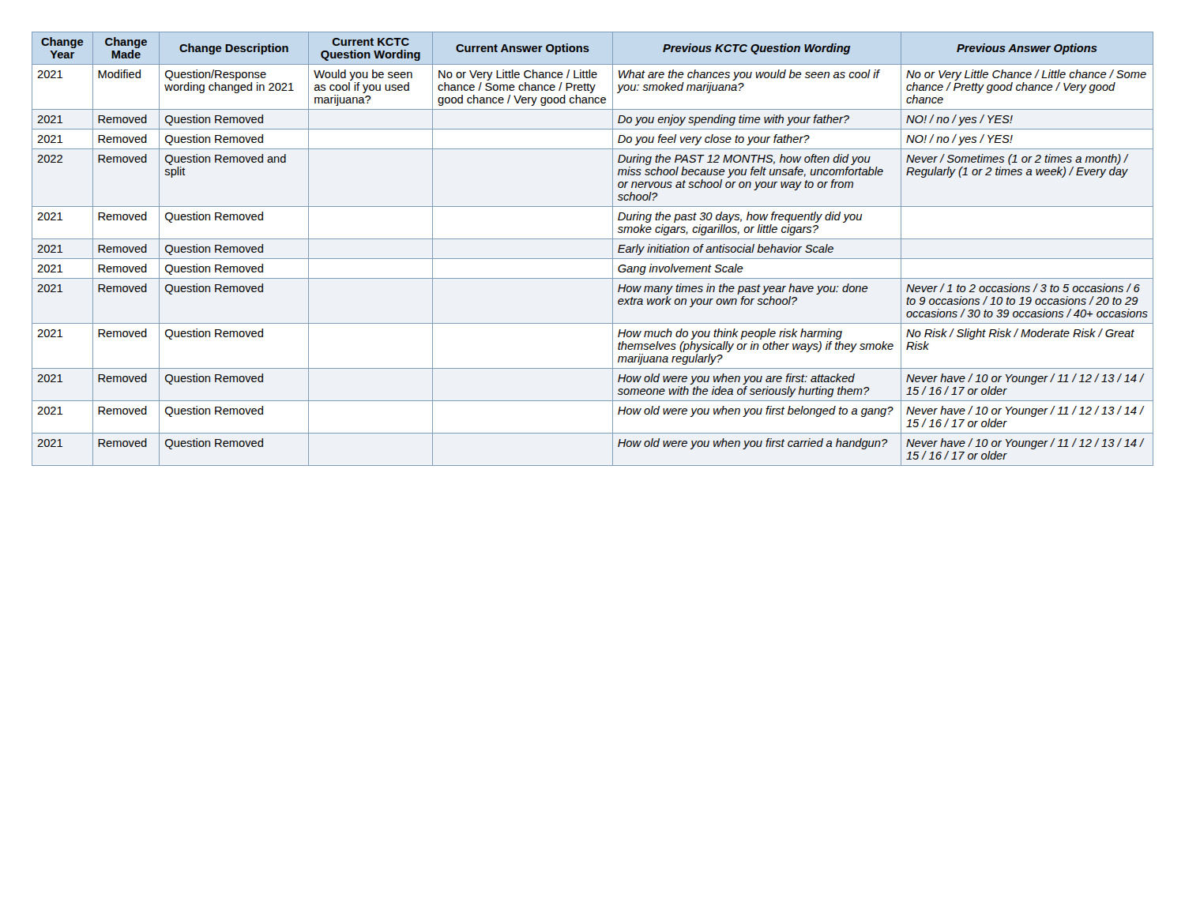| Change Year | Change Made | Change Description | Current KCTC Question Wording | Current Answer Options | Previous KCTC Question Wording | Previous Answer Options |
| --- | --- | --- | --- | --- | --- | --- |
| 2021 | Modified | Question/Response wording changed in 2021 | Would you be seen as cool if you used marijuana? | No or Very Little Chance / Little chance / Some chance / Pretty good chance / Very good chance | What are the chances you would be seen as cool if you: smoked marijuana? | No or Very Little Chance / Little chance / Some chance / Pretty good chance / Very good chance |
| 2021 | Removed | Question Removed | | | Do you enjoy spending time with your father? | NO! / no / yes / YES! |
| 2021 | Removed | Question Removed | | | Do you feel very close to your father? | NO! / no / yes / YES! |
| 2022 | Removed | Question Removed and split | | | During the PAST 12 MONTHS, how often did you miss school because you felt unsafe, uncomfortable or nervous at school or on your way to or from school? | Never / Sometimes (1 or 2 times a month) / Regularly (1 or 2 times a week) / Every day |
| 2021 | Removed | Question Removed | | | During the past 30 days, how frequently did you smoke cigars, cigarillos, or little cigars? | |
| 2021 | Removed | Question Removed | | | Early initiation of antisocial behavior Scale | |
| 2021 | Removed | Question Removed | | | Gang involvement Scale | |
| 2021 | Removed | Question Removed | | | How many times in the past year have you: done extra work on your own for school? | Never / 1 to 2 occasions / 3 to 5 occasions / 6 to 9 occasions / 10 to 19 occasions / 20 to 29 occasions / 30 to 39 occasions / 40+ occasions |
| 2021 | Removed | Question Removed | | | How much do you think people risk harming themselves (physically or in other ways) if they smoke marijuana regularly? | No Risk / Slight Risk / Moderate Risk / Great Risk |
| 2021 | Removed | Question Removed | | | How old were you when you are first: attacked someone with the idea of seriously hurting them? | Never have / 10 or Younger / 11 / 12 / 13 / 14 / 15 / 16 / 17 or older |
| 2021 | Removed | Question Removed | | | How old were you when you first belonged to a gang? | Never have / 10 or Younger / 11 / 12 / 13 / 14 / 15 / 16 / 17 or older |
| 2021 | Removed | Question Removed | | | How old were you when you first carried a handgun? | Never have / 10 or Younger / 11 / 12 / 13 / 14 / 15 / 16 / 17 or older |